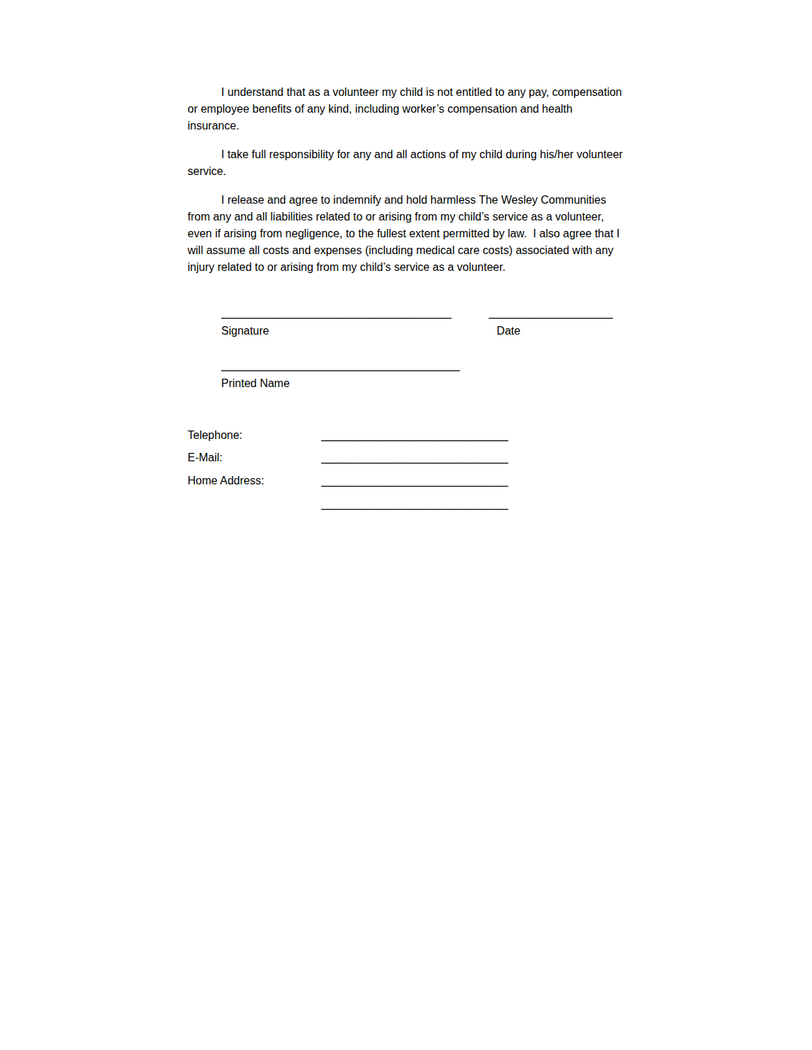I understand that as a volunteer my child is not entitled to any pay, compensation or employee benefits of any kind, including worker’s compensation and health insurance.
I take full responsibility for any and all actions of my child during his/her volunteer service.
I release and agree to indemnify and hold harmless The Wesley Communities from any and all liabilities related to or arising from my child’s service as a volunteer, even if arising from negligence, to the fullest extent permitted by law. I also agree that I will assume all costs and expenses (including medical care costs) associated with any injury related to or arising from my child’s service as a volunteer.
_______________________________________
____________________
Signature
Date
_______________________________________
Printed Name
| Telephone: | ______________________________ |
| E-Mail: | ______________________________ |
| Home Address: | ______________________________ |
| | ______________________________ |